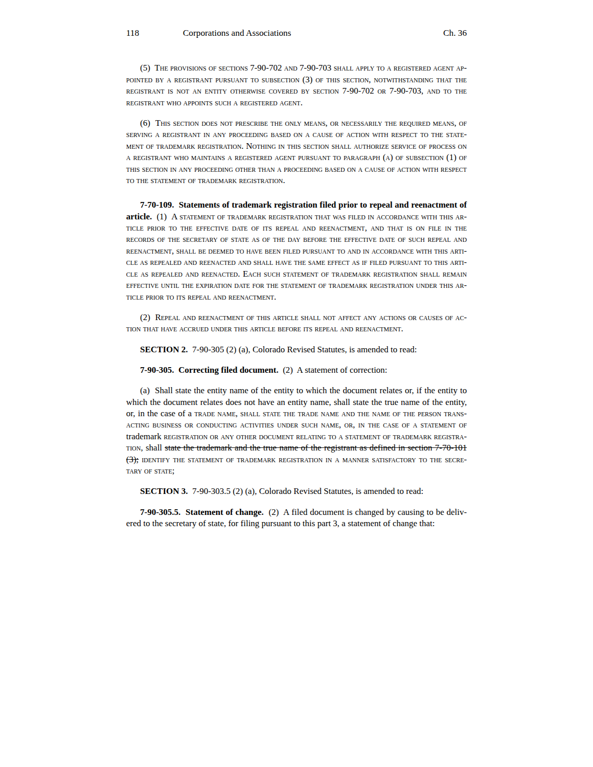118 Corporations and Associations Ch. 36
(5) The provisions of sections 7-90-702 and 7-90-703 shall apply to a registered agent appointed by a registrant pursuant to subsection (3) of this section, notwithstanding that the registrant is not an entity otherwise covered by section 7-90-702 or 7-90-703, and to the registrant who appoints such a registered agent.
(6) This section does not prescribe the only means, or necessarily the required means, of serving a registrant in any proceeding based on a cause of action with respect to the statement of trademark registration. Nothing in this section shall authorize service of process on a registrant who maintains a registered agent pursuant to paragraph (a) of subsection (1) of this section in any proceeding other than a proceeding based on a cause of action with respect to the statement of trademark registration.
7-70-109. Statements of trademark registration filed prior to repeal and reenactment of article. (1) A statement of trademark registration that was filed in accordance with this article prior to the effective date of its repeal and reenactment, and that is on file in the records of the secretary of state as of the day before the effective date of such repeal and reenactment, shall be deemed to have been filed pursuant to and in accordance with this article as repealed and reenacted and shall have the same effect as if filed pursuant to this article as repealed and reenacted. Each such statement of trademark registration shall remain effective until the expiration date for the statement of trademark registration under this article prior to its repeal and reenactment.
(2) Repeal and reenactment of this article shall not affect any actions or causes of action that have accrued under this article before its repeal and reenactment.
SECTION 2. 7-90-305 (2) (a), Colorado Revised Statutes, is amended to read:
7-90-305. Correcting filed document. (2) A statement of correction:
(a) Shall state the entity name of the entity to which the document relates or, if the entity to which the document relates does not have an entity name, shall state the true name of the entity, or, in the case of a trade name, shall state the trade name and the name of the person transacting business or conducting activities under such name, or, in the case of a statement of trademark registration or any other document relating to a statement of trademark registration, shall state the trademark and the true name of the registrant as defined in section 7-70-101 (3); identify the statement of trademark registration in a manner satisfactory to the secretary of state;
SECTION 3. 7-90-303.5 (2) (a), Colorado Revised Statutes, is amended to read:
7-90-305.5. Statement of change. (2) A filed document is changed by causing to be delivered to the secretary of state, for filing pursuant to this part 3, a statement of change that: